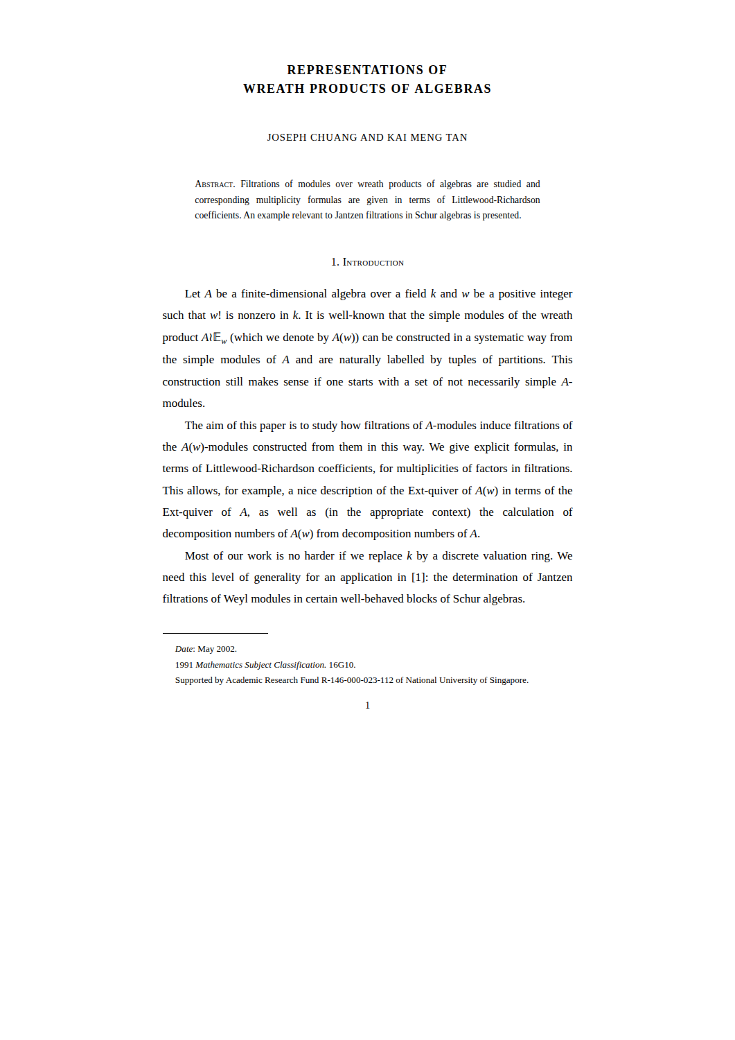Representations of
Wreath Products of Algebras
Joseph Chuang and Kai Meng Tan
Abstract. Filtrations of modules over wreath products of algebras are studied and corresponding multiplicity formulas are given in terms of Littlewood-Richardson coefficients. An example relevant to Jantzen filtrations in Schur algebras is presented.
1. Introduction
Let A be a finite-dimensional algebra over a field k and w be a positive integer such that w! is nonzero in k. It is well-known that the simple modules of the wreath product A≀𝔼w (which we denote by A(w)) can be constructed in a systematic way from the simple modules of A and are naturally labelled by tuples of partitions. This construction still makes sense if one starts with a set of not necessarily simple A-modules.
The aim of this paper is to study how filtrations of A-modules induce filtrations of the A(w)-modules constructed from them in this way. We give explicit formulas, in terms of Littlewood-Richardson coefficients, for multiplicities of factors in filtrations. This allows, for example, a nice description of the Ext-quiver of A(w) in terms of the Ext-quiver of A, as well as (in the appropriate context) the calculation of decomposition numbers of A(w) from decomposition numbers of A.
Most of our work is no harder if we replace k by a discrete valuation ring. We need this level of generality for an application in [1]: the determination of Jantzen filtrations of Weyl modules in certain well-behaved blocks of Schur algebras.
Date: May 2002.
1991 Mathematics Subject Classification. 16G10.
Supported by Academic Research Fund R-146-000-023-112 of National University of Singapore.
1